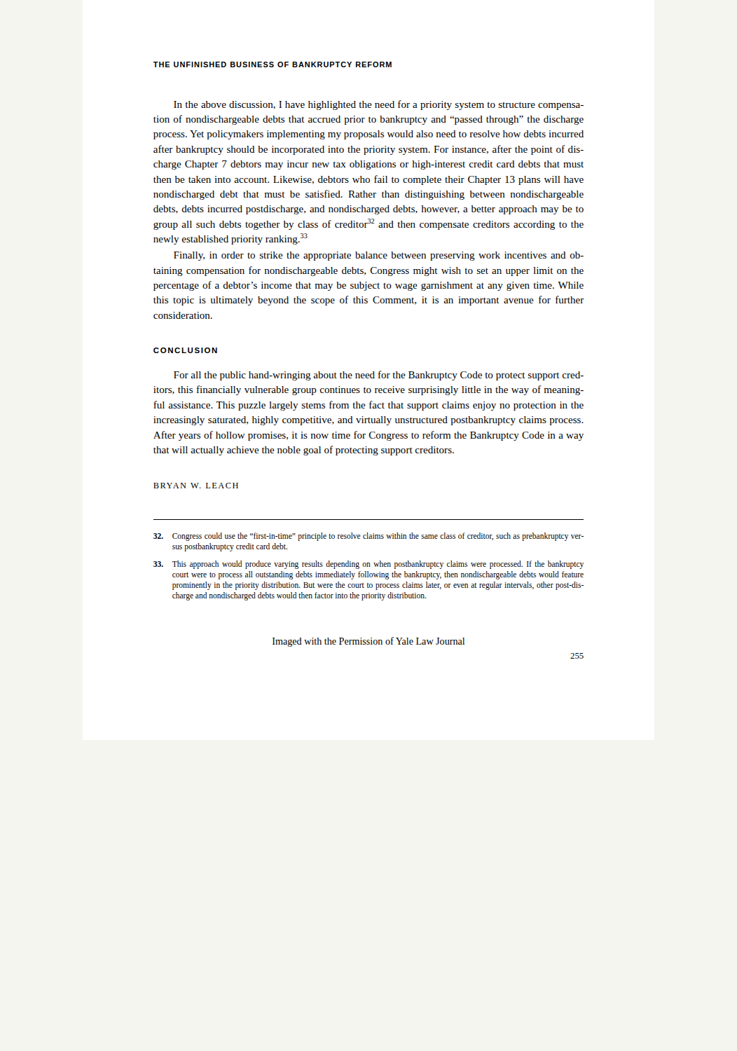The Unfinished Business of Bankruptcy Reform
In the above discussion, I have highlighted the need for a priority system to structure compensation of nondischargeable debts that accrued prior to bankruptcy and “passed through” the discharge process. Yet policymakers implementing my proposals would also need to resolve how debts incurred after bankruptcy should be incorporated into the priority system. For instance, after the point of discharge Chapter 7 debtors may incur new tax obligations or high-interest credit card debts that must then be taken into account. Likewise, debtors who fail to complete their Chapter 13 plans will have nondischarged debt that must be satisfied. Rather than distinguishing between nondischargeable debts, debts incurred postdischarge, and nondischarged debts, however, a better approach may be to group all such debts together by class of creditor32 and then compensate creditors according to the newly established priority ranking.33
Finally, in order to strike the appropriate balance between preserving work incentives and obtaining compensation for nondischargeable debts, Congress might wish to set an upper limit on the percentage of a debtor’s income that may be subject to wage garnishment at any given time. While this topic is ultimately beyond the scope of this Comment, it is an important avenue for further consideration.
Conclusion
For all the public hand-wringing about the need for the Bankruptcy Code to protect support creditors, this financially vulnerable group continues to receive surprisingly little in the way of meaningful assistance. This puzzle largely stems from the fact that support claims enjoy no protection in the increasingly saturated, highly competitive, and virtually unstructured postbankruptcy claims process. After years of hollow promises, it is now time for Congress to reform the Bankruptcy Code in a way that will actually achieve the noble goal of protecting support creditors.
Bryan W. Leach
32. Congress could use the “first-in-time” principle to resolve claims within the same class of creditor, such as prebankruptcy versus postbankruptcy credit card debt.
33. This approach would produce varying results depending on when postbankruptcy claims were processed. If the bankruptcy court were to process all outstanding debts immediately following the bankruptcy, then nondischargeable debts would feature prominently in the priority distribution. But were the court to process claims later, or even at regular intervals, other post-discharge and nondischarged debts would then factor into the priority distribution.
Imaged with the Permission of Yale Law Journal
255